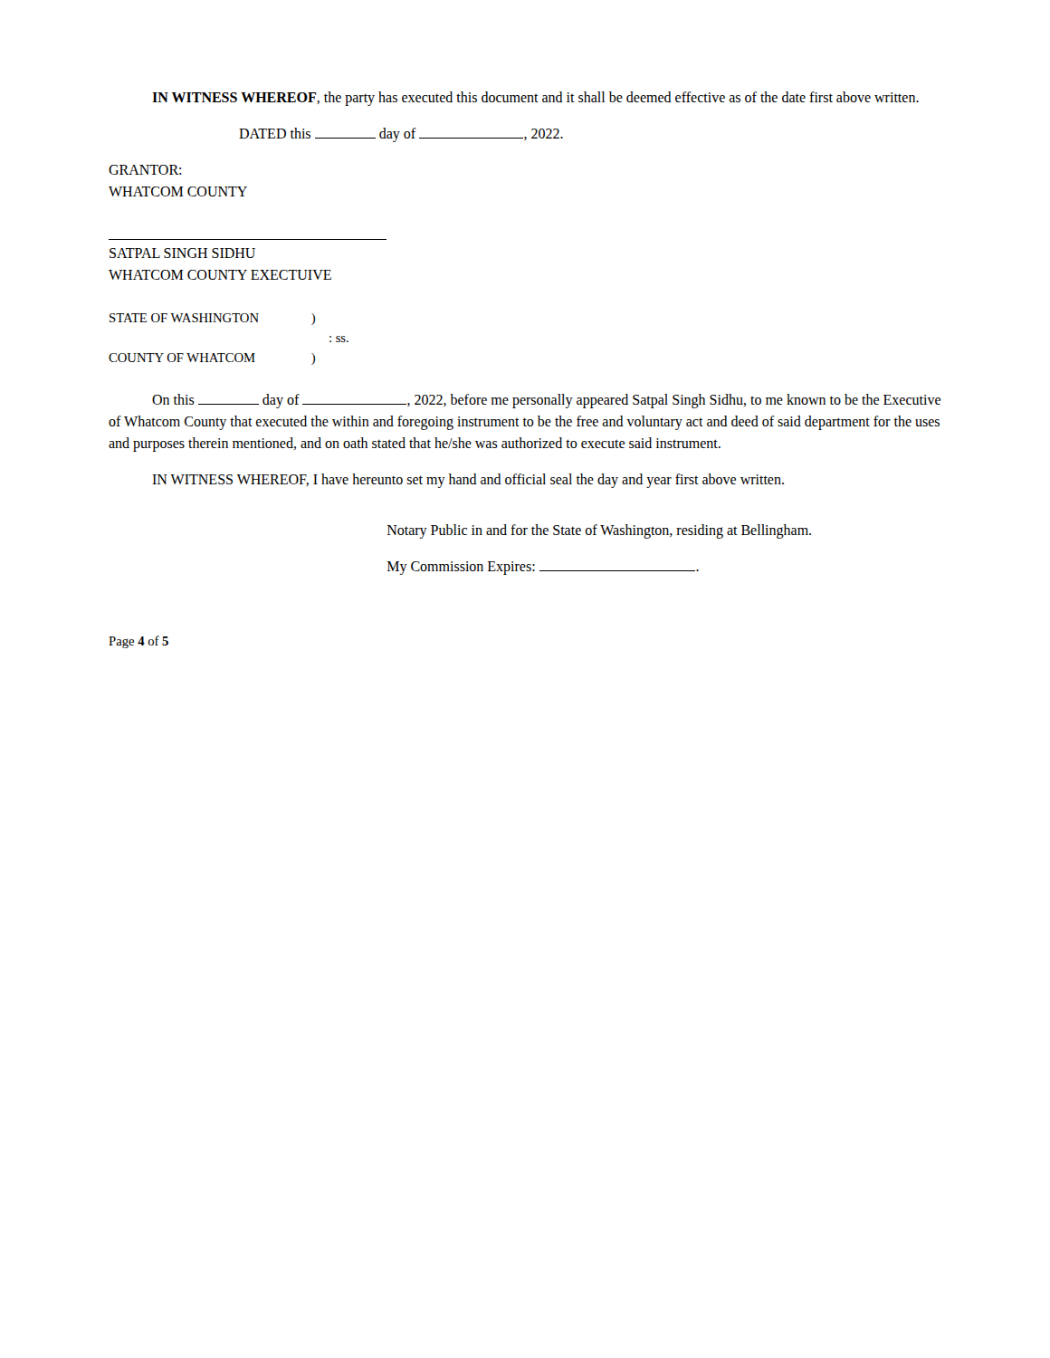IN WITNESS WHEREOF, the party has executed this document and it shall be deemed effective as of the date first above written.
DATED this day of , 2022.
GRANTOR:
WHATCOM COUNTY
SATPAL SINGH SIDHU
WHATCOM COUNTY EXECTUIVE
| STATE OF WASHINGTON | ) | |
| | | : ss. |
| COUNTY OF WHATCOM | ) | |
On this day of , 2022, before me personally appeared Satpal Singh Sidhu, to me known to be the Executive of Whatcom County that executed the within and foregoing instrument to be the free and voluntary act and deed of said department for the uses and purposes therein mentioned, and on oath stated that he/she was authorized to execute said instrument.
IN WITNESS WHEREOF, I have hereunto set my hand and official seal the day and year first above written.
Notary Public in and for the State of Washington, residing at Bellingham.
My Commission Expires: .
Page 4 of 5